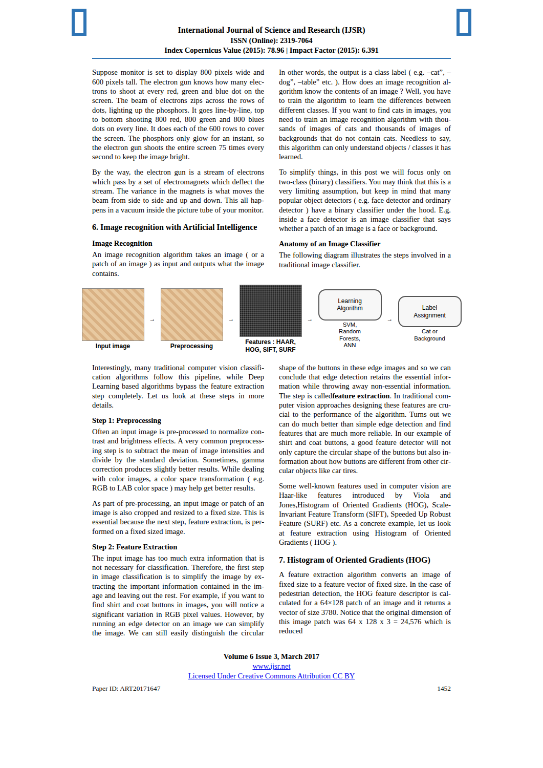International Journal of Science and Research (IJSR)
ISSN (Online): 2319-7064
Index Copernicus Value (2015): 78.96 | Impact Factor (2015): 6.391
Suppose monitor is set to display 800 pixels wide and 600 pixels tall. The electron gun knows how many electrons to shoot at every red, green and blue dot on the screen. The beam of electrons zips across the rows of dots, lighting up the phosphors. It goes line-by-line, top to bottom shooting 800 red, 800 green and 800 blues dots on every line. It does each of the 600 rows to cover the screen. The phosphors only glow for an instant, so the electron gun shoots the entire screen 75 times every second to keep the image bright.
By the way, the electron gun is a stream of electrons which pass by a set of electromagnets which deflect the stream. The variance in the magnets is what moves the beam from side to side and up and down. This all happens in a vacuum inside the picture tube of your monitor.
6. Image recognition with Artificial Intelligence
Image Recognition
An image recognition algorithm takes an image ( or a patch of an image ) as input and outputs what the image contains.
In other words, the output is a class label ( e.g. –cat”, –dog”, –table” etc. ). How does an image recognition algorithm know the contents of an image ? Well, you have to train the algorithm to learn the differences between different classes. If you want to find cats in images, you need to train an image recognition algorithm with thousands of images of cats and thousands of images of backgrounds that do not contain cats. Needless to say, this algorithm can only understand objects / classes it has learned.
To simplify things, in this post we will focus only on two-class (binary) classifiers. You may think that this is a very limiting assumption, but keep in mind that many popular object detectors ( e.g. face detector and ordinary detector ) have a binary classifier under the hood. E.g. inside a face detector is an image classifier that says whether a patch of an image is a face or background.
Anatomy of an Image Classifier
The following diagram illustrates the steps involved in a traditional image classifier.
Input image
→
Preprocessing
→
Features : HAAR, HOG, SIFT, SURF
→
Learning
Algorithm
SVM,
Random
Forests,
ANN
→
Label
Assignment
Cat or
Background
Interestingly, many traditional computer vision classification algorithms follow this pipeline, while Deep Learning based algorithms bypass the feature extraction step completely. Let us look at these steps in more details.
Step 1: Preprocessing
Often an input image is pre-processed to normalize contrast and brightness effects. A very common preprocessing step is to subtract the mean of image intensities and divide by the standard deviation. Sometimes, gamma correction produces slightly better results. While dealing with color images, a color space transformation ( e.g. RGB to LAB color space ) may help get better results.
As part of pre-processing, an input image or patch of an image is also cropped and resized to a fixed size. This is essential because the next step, feature extraction, is performed on a fixed sized image.
Step 2: Feature Extraction
The input image has too much extra information that is not necessary for classification. Therefore, the first step in image classification is to simplify the image by extracting the important information contained in the image and leaving out the rest. For example, if you want to find shirt and coat buttons in images, you will notice a significant variation in RGB pixel values. However, by running an edge detector on an image we can simplify the image. We can still easily distinguish the circular shape of the buttons in these edge images and so we can conclude that edge detection retains the essential information while throwing away non-essential information. The step is calledfeature extraction. In traditional computer vision approaches designing these features are crucial to the performance of the algorithm. Turns out we can do much better than simple edge detection and find features that are much more reliable. In our example of shirt and coat buttons, a good feature detector will not only capture the circular shape of the buttons but also information about how buttons are different from other circular objects like car tires.
Some well-known features used in computer vision are Haar-like features introduced by Viola and Jones,Histogram of Oriented Gradients (HOG), Scale-Invariant Feature Transform (SIFT), Speeded Up Robust Feature (SURF) etc. As a concrete example, let us look at feature extraction using Histogram of Oriented Gradients ( HOG ).
7. Histogram of Oriented Gradients (HOG)
A feature extraction algorithm converts an image of fixed size to a feature vector of fixed size. In the case of pedestrian detection, the HOG feature descriptor is calculated for a 64×128 patch of an image and it returns a vector of size 3780. Notice that the original dimension of this image patch was 64 x 128 x 3 = 24,576 which is reduced
Volume 6 Issue 3, March 2017
www.ijsr.net
Licensed Under Creative Commons Attribution CC BY
Paper ID: ART20171647 1452